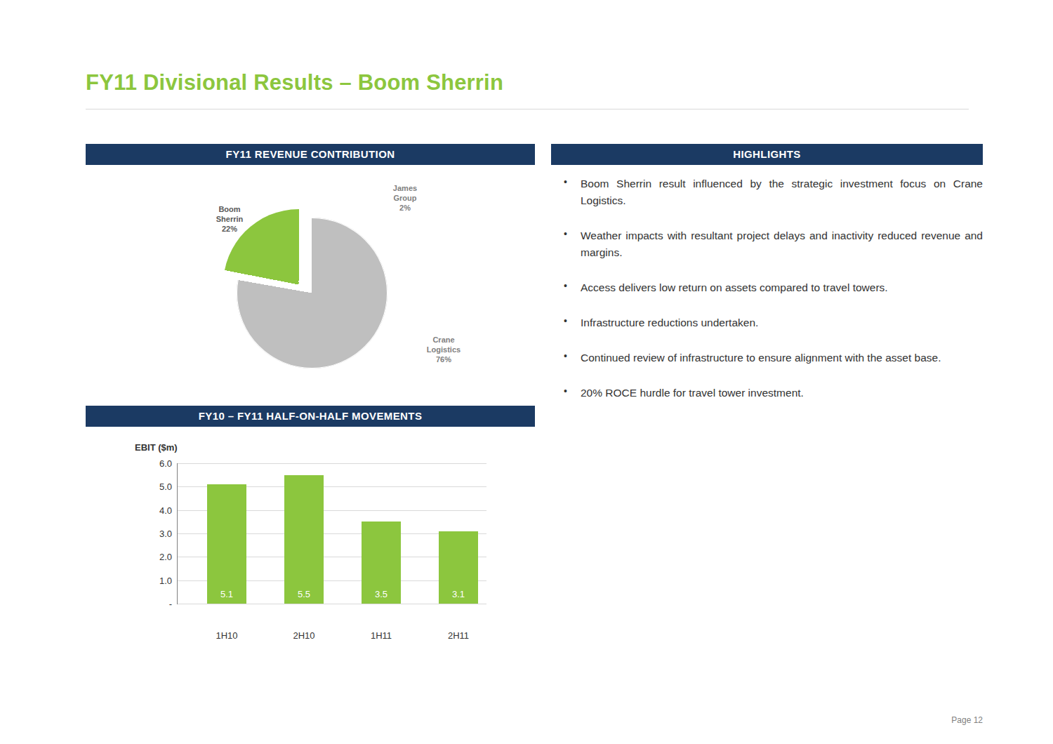FY11 Divisional Results – Boom Sherrin
FY11 REVENUE CONTRIBUTION
HIGHLIGHTS
James
Group
2%
Boom
Sherrin
22%
Crane
Logistics
76%
FY10 – FY11 HALF-ON-HALF MOVEMENTS
EBIT ($m)
6.0
5.0
4.0
3.0
2.0
1.0
-
5.1
5.5
3.5
3.1
1H10
2H10
1H11
2H11
Boom Sherrin result influenced by the strategic investment focus on Crane Logistics.
Weather impacts with resultant project delays and inactivity reduced revenue and margins.
Access delivers low return on assets compared to travel towers.
Infrastructure reductions undertaken.
Continued review of infrastructure to ensure alignment with the asset base.
20% ROCE hurdle for travel tower investment.
Page 12